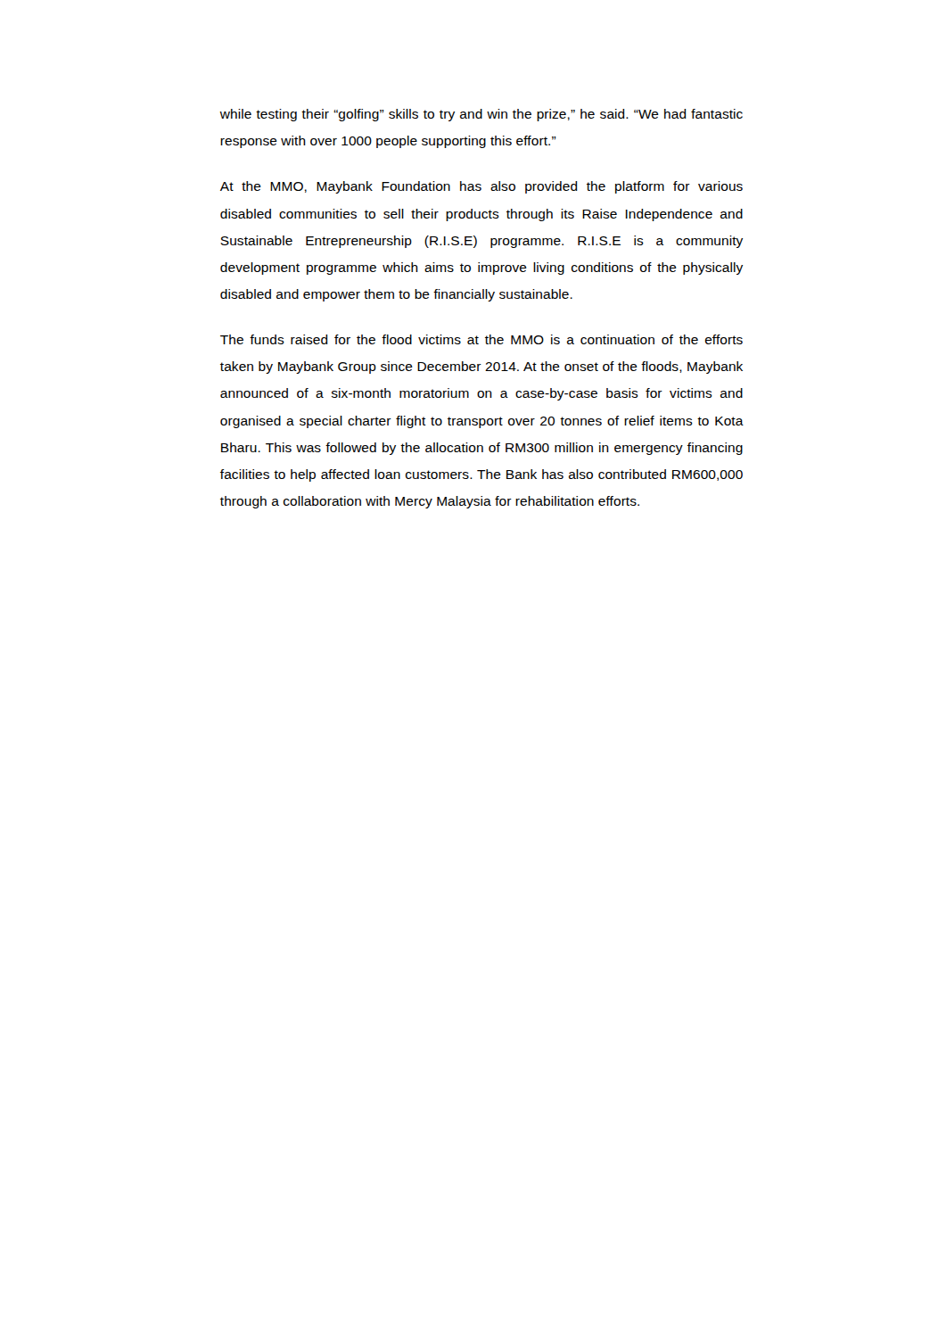while testing their “golfing” skills to try and win the prize,” he said. “We had fantastic response with over 1000 people supporting this effort.”
At the MMO, Maybank Foundation has also provided the platform for various disabled communities to sell their products through its Raise Independence and Sustainable Entrepreneurship (R.I.S.E) programme. R.I.S.E is a community development programme which aims to improve living conditions of the physically disabled and empower them to be financially sustainable.
The funds raised for the flood victims at the MMO is a continuation of the efforts taken by Maybank Group since December 2014. At the onset of the floods, Maybank announced of a six-month moratorium on a case-by-case basis for victims and organised a special charter flight to transport over 20 tonnes of relief items to Kota Bharu. This was followed by the allocation of RM300 million in emergency financing facilities to help affected loan customers. The Bank has also contributed RM600,000 through a collaboration with Mercy Malaysia for rehabilitation efforts.